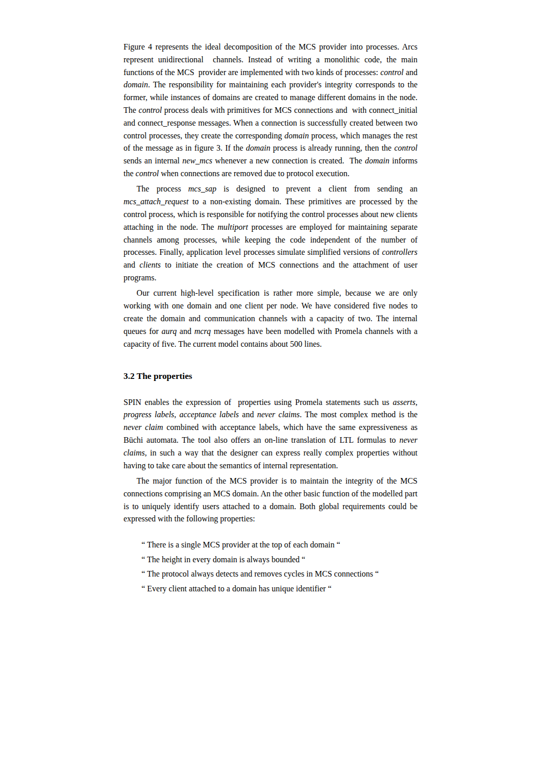Figure 4 represents the ideal decomposition of the MCS provider into processes. Arcs represent unidirectional channels. Instead of writing a monolithic code, the main functions of the MCS provider are implemented with two kinds of processes: control and domain. The responsibility for maintaining each provider's integrity corresponds to the former, while instances of domains are created to manage different domains in the node. The control process deals with primitives for MCS connections and with connect_initial and connect_response messages. When a connection is successfully created between two control processes, they create the corresponding domain process, which manages the rest of the message as in figure 3. If the domain process is already running, then the control sends an internal new_mcs whenever a new connection is created. The domain informs the control when connections are removed due to protocol execution.
The process mcs_sap is designed to prevent a client from sending an mcs_attach_request to a non-existing domain. These primitives are processed by the control process, which is responsible for notifying the control processes about new clients attaching in the node. The multiport processes are employed for maintaining separate channels among processes, while keeping the code independent of the number of processes. Finally, application level processes simulate simplified versions of controllers and clients to initiate the creation of MCS connections and the attachment of user programs.
Our current high-level specification is rather more simple, because we are only working with one domain and one client per node. We have considered five nodes to create the domain and communication channels with a capacity of two. The internal queues for aurq and mcrq messages have been modelled with Promela channels with a capacity of five. The current model contains about 500 lines.
3.2 The properties
SPIN enables the expression of properties using Promela statements such us asserts, progress labels, acceptance labels and never claims. The most complex method is the never claim combined with acceptance labels, which have the same expressiveness as Büchi automata. The tool also offers an on-line translation of LTL formulas to never claims, in such a way that the designer can express really complex properties without having to take care about the semantics of internal representation.
The major function of the MCS provider is to maintain the integrity of the MCS connections comprising an MCS domain. An the other basic function of the modelled part is to uniquely identify users attached to a domain. Both global requirements could be expressed with the following properties:
“ There is a single MCS provider at the top of each domain “
“ The height in every domain is always bounded “
“ The protocol always detects and removes cycles in MCS connections “
“ Every client attached to a domain has unique identifier “